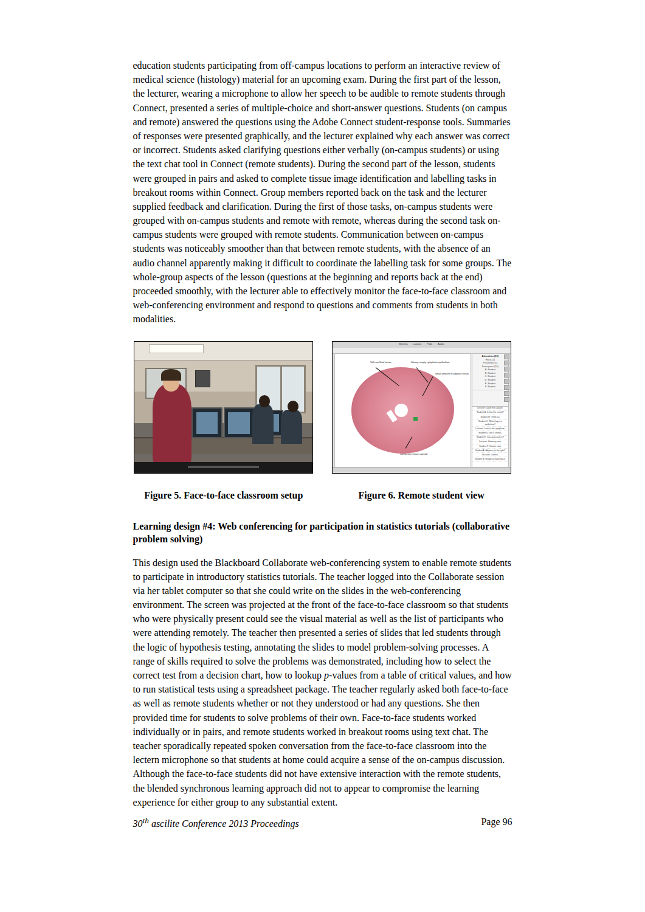education students participating from off-campus locations to perform an interactive review of medical science (histology) material for an upcoming exam. During the first part of the lesson, the lecturer, wearing a microphone to allow her speech to be audible to remote students through Connect, presented a series of multiple-choice and short-answer questions. Students (on campus and remote) answered the questions using the Adobe Connect student-response tools. Summaries of responses were presented graphically, and the lecturer explained why each answer was correct or incorrect. Students asked clarifying questions either verbally (on-campus students) or using the text chat tool in Connect (remote students). During the second part of the lesson, students were grouped in pairs and asked to complete tissue image identification and labelling tasks in breakout rooms within Connect. Group members reported back on the task and the lecturer supplied feedback and clarification. During the first of those tasks, on-campus students were grouped with on-campus students and remote with remote, whereas during the second task on-campus students were grouped with remote students. Communication between on-campus students was noticeably smoother than that between remote students, with the absence of an audio channel apparently making it difficult to coordinate the labelling task for some groups. The whole-group aspects of the lesson (questions at the beginning and reports back at the end) proceeded smoothly, with the lecturer able to effectively monitor the face-to-face classroom and web-conferencing environment and respond to questions and comments from students in both modalities.
| | Meeting Layouts Pods Audio Yolk sac/fetal tissue Glassy, empty cytoplasm epithelium small amount of adipose tissue connective tissue capsule Attendees (12) Hosts (1) Presenters (1) Participants (10) A. Student B. Student C. Student D. Student E. Student F. Student Lecturer: Label the capsule. Student A: Is that the vessel? Student B: I think so. Student C: Which layer is epithelium? Lecturer: Look at the cytoplasm. Student D: Got it, thanks. Student E: Can you zoom in? Lecturer: Zooming now. Student F: Clearer now. Student A: Adipose on the right? Lecturer: Correct. Student B: Ready to report back. |
| Figure 5. Face-to-face classroom setup | Figure 6. Remote student view |
Learning design #4: Web conferencing for participation in statistics tutorials (collaborative problem solving)
This design used the Blackboard Collaborate web-conferencing system to enable remote students to participate in introductory statistics tutorials. The teacher logged into the Collaborate session via her tablet computer so that she could write on the slides in the web-conferencing environment. The screen was projected at the front of the face-to-face classroom so that students who were physically present could see the visual material as well as the list of participants who were attending remotely. The teacher then presented a series of slides that led students through the logic of hypothesis testing, annotating the slides to model problem-solving processes. A range of skills required to solve the problems was demonstrated, including how to select the correct test from a decision chart, how to lookup p-values from a table of critical values, and how to run statistical tests using a spreadsheet package. The teacher regularly asked both face-to-face as well as remote students whether or not they understood or had any questions. She then provided time for students to solve problems of their own. Face-to-face students worked individually or in pairs, and remote students worked in breakout rooms using text chat. The teacher sporadically repeated spoken conversation from the face-to-face classroom into the lectern microphone so that students at home could acquire a sense of the on-campus discussion. Although the face-to-face students did not have extensive interaction with the remote students, the blended synchronous learning approach did not to appear to compromise the learning experience for either group to any substantial extent.
30th ascilite Conference 2013 Proceedings
Page 96